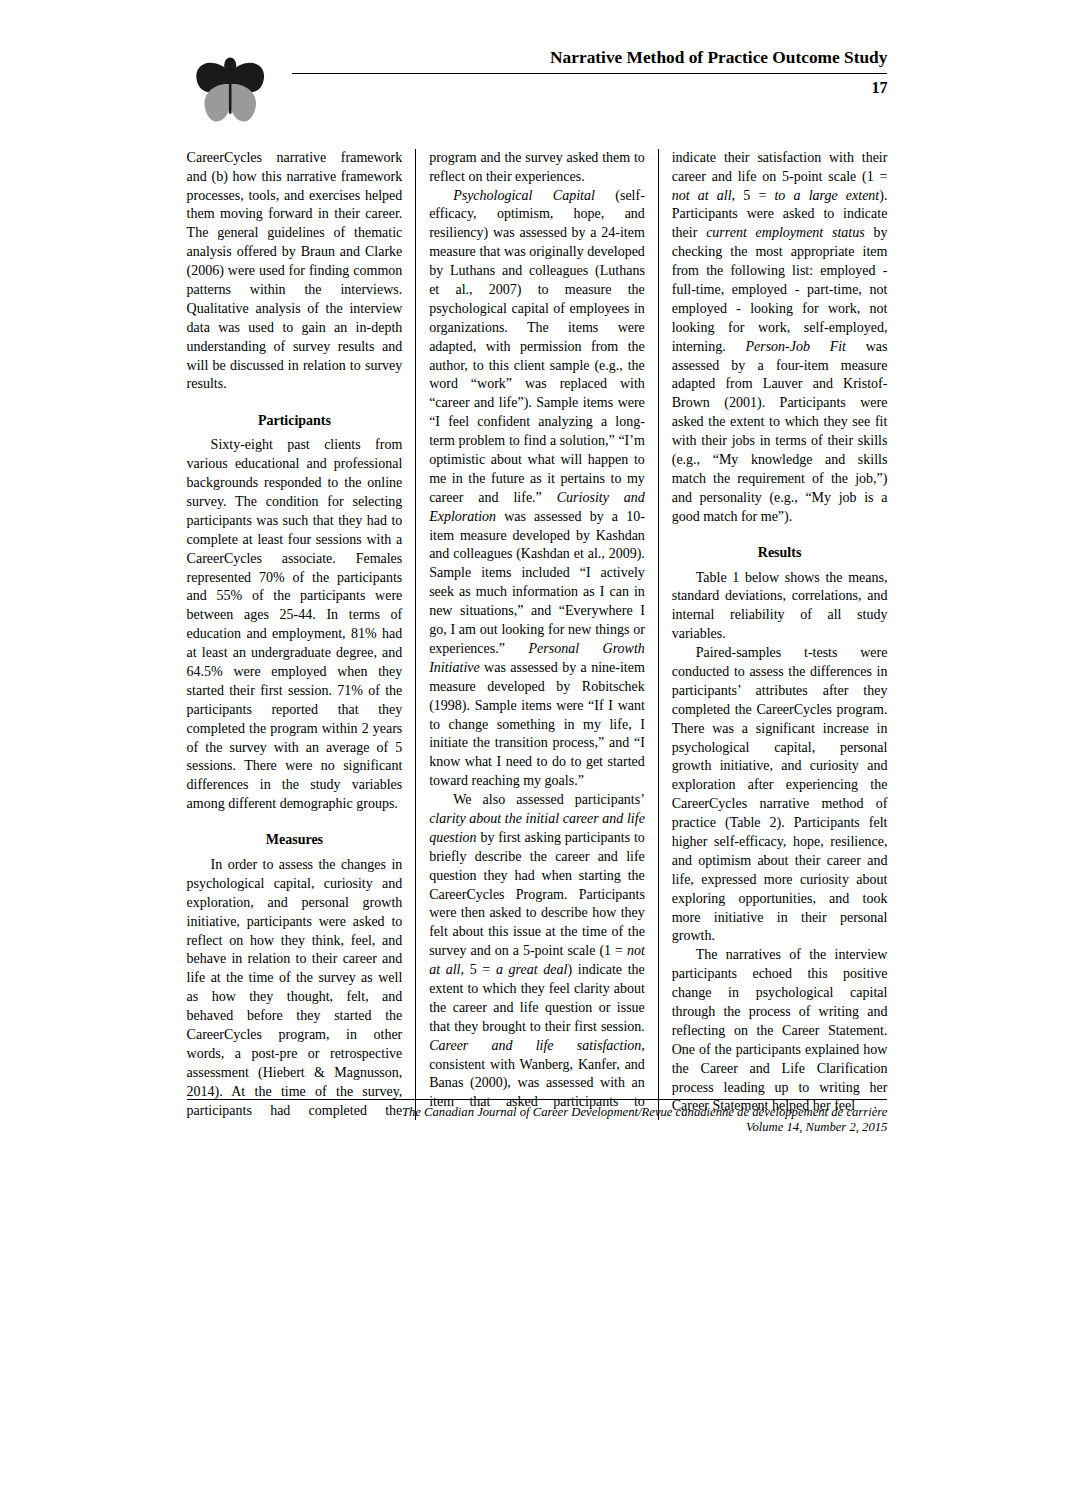Narrative Method of Practice Outcome Study
17
CareerCycles narrative framework and (b) how this narrative framework processes, tools, and exercises helped them moving forward in their career. The general guidelines of thematic analysis offered by Braun and Clarke (2006) were used for finding common patterns within the interviews. Qualitative analysis of the interview data was used to gain an in-depth understanding of survey results and will be discussed in relation to survey results.
Participants
Sixty-eight past clients from various educational and professional backgrounds responded to the online survey. The condition for selecting participants was such that they had to complete at least four sessions with a CareerCycles associate. Females represented 70% of the participants and 55% of the participants were between ages 25-44. In terms of education and employment, 81% had at least an undergraduate degree, and 64.5% were employed when they started their first session. 71% of the participants reported that they completed the program within 2 years of the survey with an average of 5 sessions. There were no significant differences in the study variables among different demographic groups.
Measures
In order to assess the changes in psychological capital, curiosity and exploration, and personal growth initiative, participants were asked to reflect on how they think, feel, and behave in relation to their career and life at the time of the survey as well as how they thought, felt, and behaved before they started the CareerCycles program, in other words, a post-pre or retrospective assessment (Hiebert & Magnusson, 2014). At the time of the survey, participants had completed the program and the survey asked them to reflect on their experiences.
Psychological Capital (self-efficacy, optimism, hope, and resiliency) was assessed by a 24-item measure that was originally developed by Luthans and colleagues (Luthans et al., 2007) to measure the psychological capital of employees in organizations. The items were adapted, with permission from the author, to this client sample (e.g., the word “work” was replaced with “career and life”). Sample items were “I feel confident analyzing a long-term problem to find a solution,” “I’m optimistic about what will happen to me in the future as it pertains to my career and life.” Curiosity and Exploration was assessed by a 10-item measure developed by Kashdan and colleagues (Kashdan et al., 2009). Sample items included “I actively seek as much information as I can in new situations,” and “Everywhere I go, I am out looking for new things or experiences.” Personal Growth Initiative was assessed by a nine-item measure developed by Robitschek (1998). Sample items were “If I want to change something in my life, I initiate the transition process,” and “I know what I need to do to get started toward reaching my goals.”
We also assessed participants’ clarity about the initial career and life question by first asking participants to briefly describe the career and life question they had when starting the CareerCycles Program. Participants were then asked to describe how they felt about this issue at the time of the survey and on a 5-point scale (1 = not at all, 5 = a great deal) indicate the extent to which they feel clarity about the career and life question or issue that they brought to their first session. Career and life satisfaction, consistent with Wanberg, Kanfer, and Banas (2000), was assessed with an item that asked participants to indicate their satisfaction with their career and life on 5-point scale (1 = not at all, 5 = to a large extent). Participants were asked to indicate their current employment status by checking the most appropriate item from the following list: employed - full-time, employed - part-time, not employed - looking for work, not looking for work, self-employed, interning. Person-Job Fit was assessed by a four-item measure adapted from Lauver and Kristof-Brown (2001). Participants were asked the extent to which they see fit with their jobs in terms of their skills (e.g., “My knowledge and skills match the requirement of the job,”) and personality (e.g., “My job is a good match for me”).
Results
Table 1 below shows the means, standard deviations, correlations, and internal reliability of all study variables.
Paired-samples t-tests were conducted to assess the differences in participants’ attributes after they completed the CareerCycles program. There was a significant increase in psychological capital, personal growth initiative, and curiosity and exploration after experiencing the CareerCycles narrative method of practice (Table 2). Participants felt higher self-efficacy, hope, resilience, and optimism about their career and life, expressed more curiosity about exploring opportunities, and took more initiative in their personal growth.
The narratives of the interview participants echoed this positive change in psychological capital through the process of writing and reflecting on the Career Statement. One of the participants explained how the Career and Life Clarification process leading up to writing her Career Statement helped her feel
The Canadian Journal of Career Development/Revue canadienne de développement de carrière Volume 14, Number 2, 2015